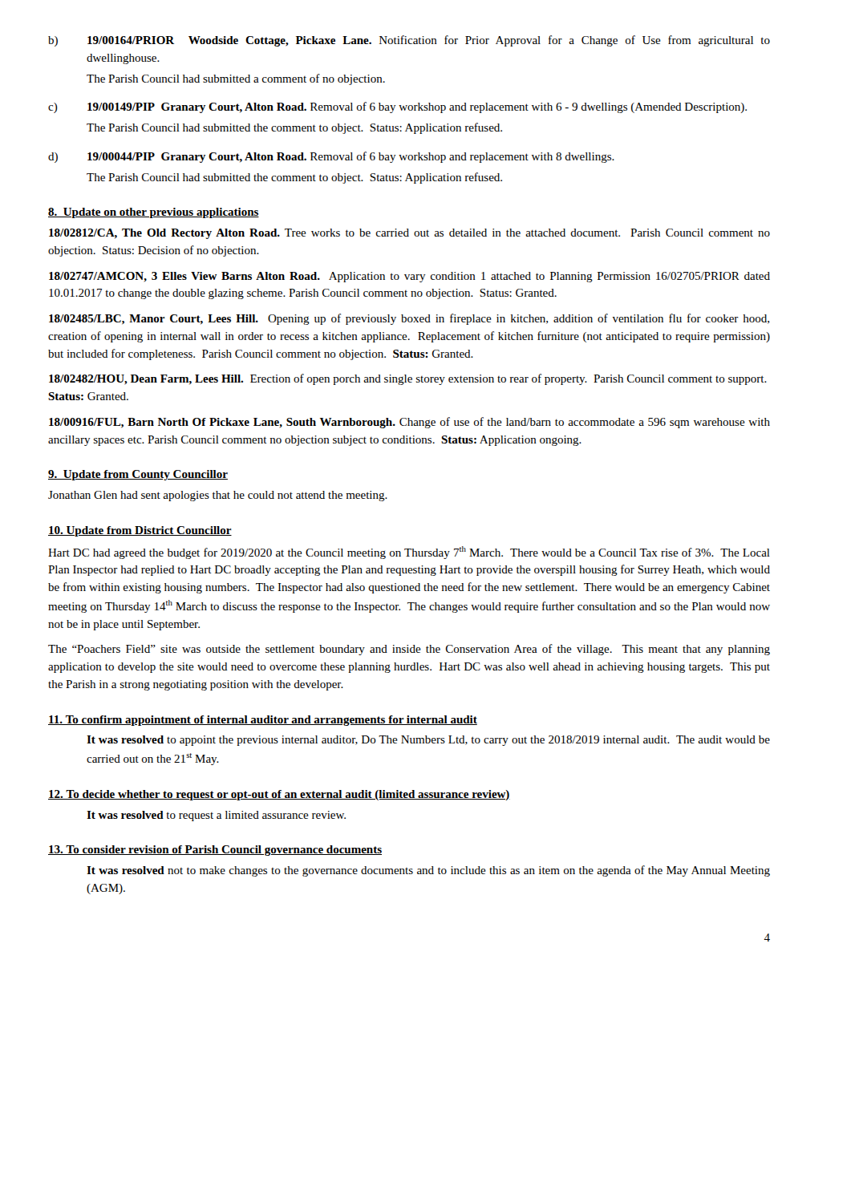b)
19/00164/PRIOR Woodside Cottage, Pickaxe Lane. Notification for Prior Approval for a Change of Use from agricultural to dwellinghouse.
The Parish Council had submitted a comment of no objection.
c)
19/00149/PIP Granary Court, Alton Road. Removal of 6 bay workshop and replacement with 6 - 9 dwellings (Amended Description).
The Parish Council had submitted the comment to object. Status: Application refused.
d)
19/00044/PIP Granary Court, Alton Road. Removal of 6 bay workshop and replacement with 8 dwellings.
The Parish Council had submitted the comment to object. Status: Application refused.
8. Update on other previous applications
18/02812/CA, The Old Rectory Alton Road. Tree works to be carried out as detailed in the attached document. Parish Council comment no objection. Status: Decision of no objection.
18/02747/AMCON, 3 Elles View Barns Alton Road. Application to vary condition 1 attached to Planning Permission 16/02705/PRIOR dated 10.01.2017 to change the double glazing scheme. Parish Council comment no objection. Status: Granted.
18/02485/LBC, Manor Court, Lees Hill. Opening up of previously boxed in fireplace in kitchen, addition of ventilation flu for cooker hood, creation of opening in internal wall in order to recess a kitchen appliance. Replacement of kitchen furniture (not anticipated to require permission) but included for completeness. Parish Council comment no objection. Status: Granted.
18/02482/HOU, Dean Farm, Lees Hill. Erection of open porch and single storey extension to rear of property. Parish Council comment to support. Status: Granted.
18/00916/FUL, Barn North Of Pickaxe Lane, South Warnborough. Change of use of the land/barn to accommodate a 596 sqm warehouse with ancillary spaces etc. Parish Council comment no objection subject to conditions. Status: Application ongoing.
9. Update from County Councillor
Jonathan Glen had sent apologies that he could not attend the meeting.
10. Update from District Councillor
Hart DC had agreed the budget for 2019/2020 at the Council meeting on Thursday 7th March. There would be a Council Tax rise of 3%. The Local Plan Inspector had replied to Hart DC broadly accepting the Plan and requesting Hart to provide the overspill housing for Surrey Heath, which would be from within existing housing numbers. The Inspector had also questioned the need for the new settlement. There would be an emergency Cabinet meeting on Thursday 14th March to discuss the response to the Inspector. The changes would require further consultation and so the Plan would now not be in place until September.
The “Poachers Field” site was outside the settlement boundary and inside the Conservation Area of the village. This meant that any planning application to develop the site would need to overcome these planning hurdles. Hart DC was also well ahead in achieving housing targets. This put the Parish in a strong negotiating position with the developer.
11. To confirm appointment of internal auditor and arrangements for internal audit
It was resolved to appoint the previous internal auditor, Do The Numbers Ltd, to carry out the 2018/2019 internal audit. The audit would be carried out on the 21st May.
12. To decide whether to request or opt-out of an external audit (limited assurance review)
It was resolved to request a limited assurance review.
13. To consider revision of Parish Council governance documents
It was resolved not to make changes to the governance documents and to include this as an item on the agenda of the May Annual Meeting (AGM).
4